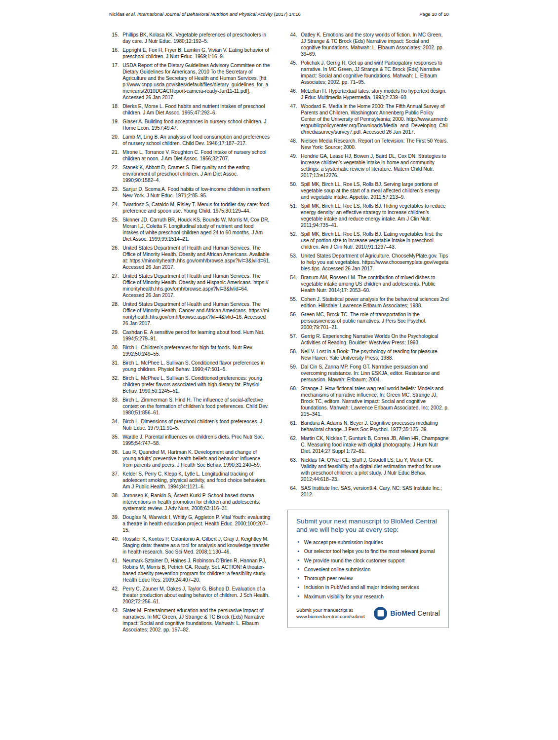Nicklas et al. International Journal of Behavioral Nutrition and Physical Activity (2017) 14:16
Page 10 of 10
Phillips BK, Kolasa KK. Vegetable preferences of preschoolers in day care. J Nutr Educ. 1980;12:192–5.
Eppright E, Fox H, Fryer B, Lamkin G, Vivian V. Eating behavior of preschool children. J Nutr Educ. 1969;1:16–9.
USDA Report of the Dietary Guidelines Advisory Committee on the Dietary Guidelines for Americans, 2010 To the Secretary of Agriculture and the Secretary of Health and Human Services. [http://www.cnpp.usda.gov/sites/default/files/dietary_guidelines_for_americans/2010DGACReport-camera-ready-Jan11-11.pdf]. Accessed 26 Jan 2017.
Dierks E, Morse L. Food habits and nutrient intakes of preschool children. J Am Diet Assoc. 1965;47:292–6.
Glaser A. Building food acceptances in nursery school children. J Home Econ. 1957;49:47.
Lamb M, Ling B. An analysis of food consumption and preferences of nursery school children. Child Dev. 1946;17:187–217.
Mirone L, Torrance V, Roughton C. Food intake of nursery school children at noon. J Am Diet Assoc. 1956;32:707.
Stanek K, Abbott D, Cramer S. Diet quality and the eating environment of preschool children. J Am Diet Assoc. 1990;90:1582–4.
Sanjur D, Scoma A. Food habits of low-income children in northern New York. J Nutr Educ. 1971;2:85–95.
Twardosz S, Cataldo M, Risley T. Menus for toddler day care: food preference and spoon use. Young Child. 1975;30:129–44.
Skinner JD, Carruth BR, Houck KS, Bounds W, Morris M, Cox DR, Moran I,J, Coletta F. Longitudinal study of nutrient and food intakes of white preschool children aged 24 to 60 months. J Am Diet Assoc. 1999;99:1514–21.
United States Department of Health and Human Services. The Office of Minority Health. Obesity and African Americans. Available at: https://minorityhealth.hhs.gov/omh/browse.aspx?lvl=3&lvlid=61. Accessed 26 Jan 2017.
United States Department of Health and Human Services. The Office of Minority Health. Obesity and Hispanic Americans. https://minorityhealth.hhs.gov/omh/browse.aspx?lvl=3&lvlid=64. Accessed 26 Jan 2017.
United States Department of Health and Human Services. The Office of Minority Health. Cancer and African Americans. https://minorityhealth.hhs.gov/omh/browse.aspx?lvl=4&lvlid=16. Accessed 26 Jan 2017.
Cashdan E. A sensitive period for learning about food. Hum Nat. 1994;5:279–91.
Birch L. Children’s preferences for high-fat foods. Nutr Rev. 1992;50:249–55.
Birch L, McPhee L, Sullivan S. Conditioned flavor preferences in young children. Physiol Behav. 1990;47:501–5.
Birch L, McPhee L, Sullivan S. Conditioned preferences: young children prefer flavors associated with high dietary fat. Physiol Behav. 1990;50:1245–51.
Birch L, Zimmerman S, Hind H. The influence of social-affective context on the formation of children’s food preferences. Child Dev. 1980;51:856–61.
Birch L. Dimensions of preschool children’s food preferences. J Nutr Educ. 1979;11:91–5.
Wardle J. Parental influences on children’s diets. Proc Nutr Soc. 1995;54:747–58.
Lau R, Quandrel M, Hartman K. Development and change of young adults’ preventive health beliefs and behavior: influence from parents and peers. J Health Soc Behav. 1990;31:240–59.
Kelder S, Perry C, Klepp K, Lytle L. Longitudinal tracking of adolescent smoking, physical activity, and food choice behaviors. Am J Public Health. 1994;84:1121–6.
Joronsen K, Rankin S, Åstedt-Kurki P. School-based drama interventions in health promotion for children and adolescents: systematic review. J Adv Nurs. 2008;63:116–31.
Douglas N, Warwick I, Whitty G, Aggleton P. Vital Youth: evaluating a theatre in health education project. Health Educ. 2000;100:207–15.
Rossiter K, Kontos P, Colantonio A, Gilbert J, Gray J, Keightley M. Staging data: theatre as a tool for analysis and knowledge transfer in health research. Soc Sci Med. 2008;1:130–46.
Neumark-Sztainer D, Haines J, Robinson-O’Brien R, Hannan PJ, Robins M, Morris B, Petrich CA. Ready. Set. ACTION! A theater-based obesity prevention program for children: a feasibility study. Health Educ Res. 2009;24:407–20.
Perry C, Zauner M, Oakes J, Taylor G, Bishop D. Evaluation of a theater production about eating behavior of children. J Sch Health. 2002;72:256–61.
Slater M. Entertainment education and the persuasive impact of narratives. In MC Green, JJ Strange & TC Brock (Eds) Narrative impact: Social and cognitive foundations. Mahwah: L. Elbaum Associates; 2002. pp. 157–82.
Oatley K. Emotions and the story worlds of fiction. In MC Green, JJ Strange & TC Brock (Eds) Narrative impact: Social and cognitive foundations. Mahwah: L. Elbaum Associates; 2002. pp. 39–69.
Polichak J, Gerrig R. Get up and win! Participatory responses to narrative. In MC Green, JJ Strange & TC Brock (Eds) Narrative impact: Social and cognitive foundations. Mahwah: L. Elbaum Associates; 2002. pp. 71–95.
McLellan H. Hypertextual tales: story models fro hypertext design. J Educ Multimedia Hypermedia. 1993;2:239–60.
Woodard E. Media in the Home 2000: The Fifth Annual Survey of Parents and Children. Washington: Annenberg Public Policy Center of the University of Pennsylvania; 2000. http://www.annenbergpublicpolicycenter.org/Downloads/Media_and_Developing_Child/mediasurvey/survey7.pdf. Accessed 26 Jan 2017.
Nielsen Media Research. Report on Television: The First 50 Years. New York: Source; 2000.
Hendrie GA, Lease HJ, Bowen J, Baird DL, Cox DN. Strategies to increase children’s vegetable intake in home and community settings: a systematic review of literature. Matern Child Nutr. 2017;13:e12276.
Spill MK, Birch LL, Roe LS, Rolls BJ. Serving large portions of vegetable soup at the start of a meal affected children’s energy and vegetable intake. Appetite. 2011;57:213–9.
Spill MK, Birch LL, Roe LS, Rolls BJ. Hiding vegetables to reduce energy density: an effective strategy to increase children’s vegetable intake and reduce energy intake. Am J Clin Nutr. 2011;94:735–41.
Spill MK, Birch LL, Roe LS, Rolls BJ. Eating vegetables first: the use of portion size to increase vegetable intake in preschool children. Am J Clin Nutr. 2010;91:1237–43.
United States Department of Agriculture. ChooseMyPlate.gov. Tips to help you eat vegetables. https://www.choosemyplate.gov/vegetables-tips. Accessed 26 Jan 2017.
Branum AM, Rossen LM. The contribution of mixed dishes to vegetable intake among US children and adolescents. Public Health Nutr. 2014;17: 2053–60.
Cohen J. Statistical power analysis for the behavioral sciences 2nd edition. Hillsdale: Lawrence Erlbaum Associates; 1988.
Green MC, Brock TC. The role of transportation in the persuasiveness of public narratives. J Pers Soc Psychol. 2000;79:701–21.
Gerrig R. Experiencing Narrative Worlds On the Psychological Activities of Reading. Boulder: Westview Press; 1993.
Nell V. Lost in a Book: The psychology of reading for pleasure. New Haven: Yale Unitversity Press; 1988.
Dal Cin S, Zanna MP, Fong GT. Narrative persuasion and overcoming resistance. In: Linn ESKJA, editor. Resistance and persuasion. Mawah: Erlbaum; 2004.
Strange J. How fictional tales wag real world beliefs: Models and mechanisms of narrative influence. In: Green MC, Strange JJ, Brock TC, editors. Narrative impact: Social and cognitive foundations. Mahwah: Lawrence Erlbaum Associated, Inc; 2002. p. 215–341.
Bandura A, Adams N, Beyer J. Cognitive processes mediating behavioral change. J Pers Soc Psychol. 1977;35:125–39.
Martin CK, Nicklas T, Gunturk B, Correa JB, Allen HR, Champagne C. Measuring food intake with digital photography. J Hum Nutr Diet. 2014;27 Suppl 1:72–81.
Nicklas TA, O’Neil CE, Stuff J, Goodell LS, Liu Y, Martin CK. Validity and feasibility of a digital diet estimation method for use with preschool children: a pilot study. J Nutr Educ Behav. 2012;44:618–23.
SAS Institute Inc. SAS, version9.4. Cary, NC: SAS Institute Inc.; 2012.
Submit your next manuscript to BioMed Central and we will help you at every step:
We accept pre-submission inquiries
Our selector tool helps you to find the most relevant journal
We provide round the clock customer support
Convenient online submission
Thorough peer review
Inclusion in PubMed and all major indexing services
Maximum visibility for your research
Submit your manuscript at
www.biomedcentral.com/submit
Bio Med Central